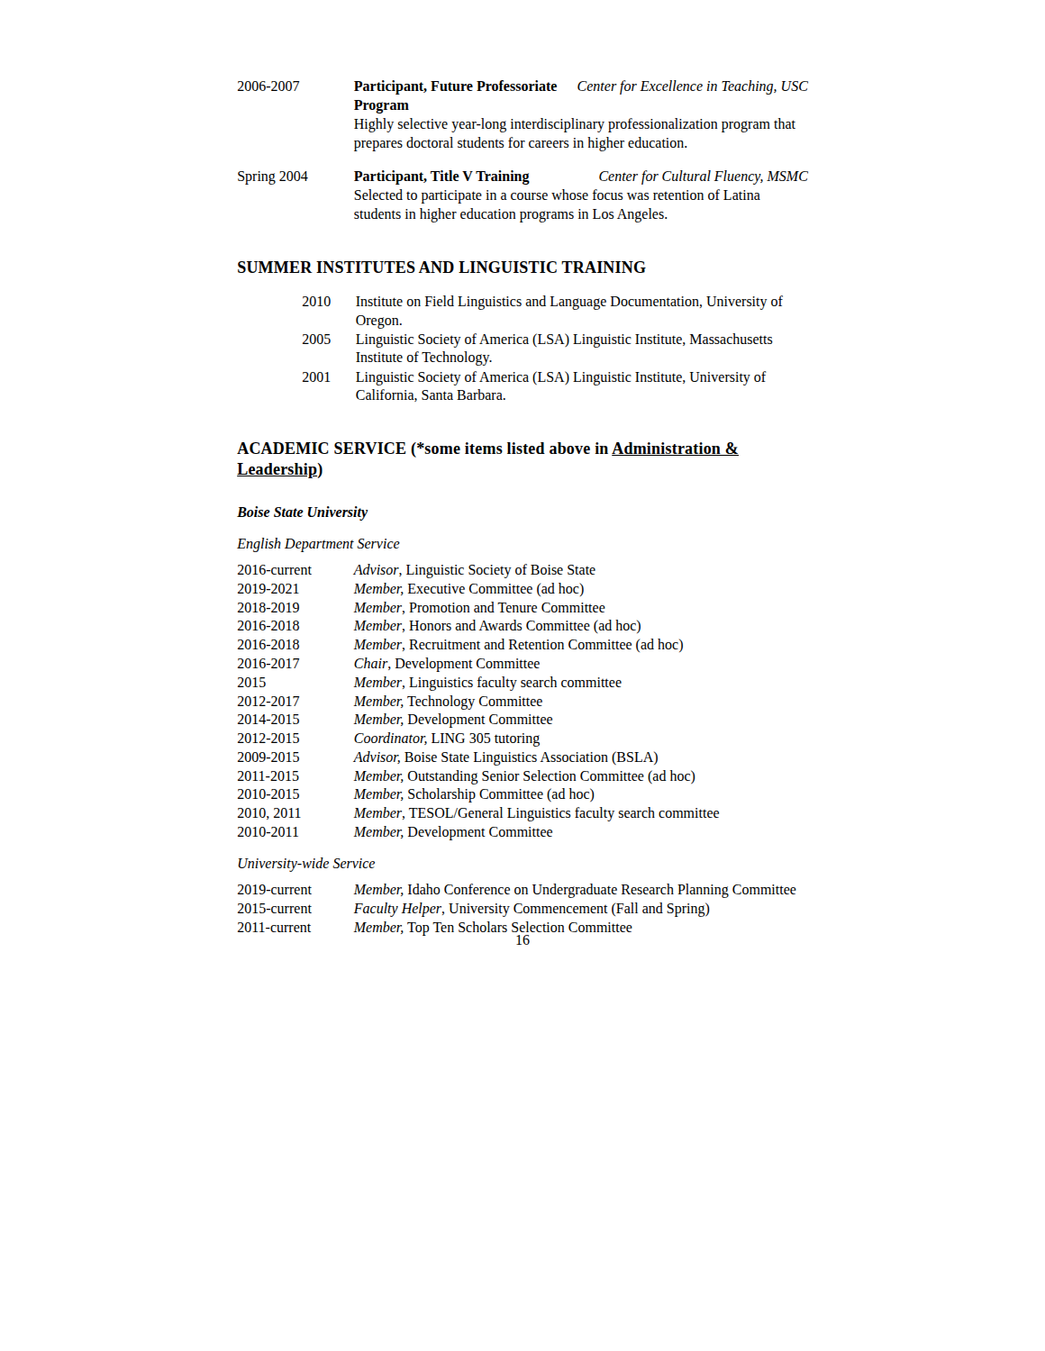2006-2007
Participant, Future Professoriate Program Center for Excellence in Teaching, USC
Highly selective year-long interdisciplinary professionalization program that prepares doctoral students for careers in higher education.
Spring 2004
Participant, Title V Training Center for Cultural Fluency, MSMC
Selected to participate in a course whose focus was retention of Latina students in higher education programs in Los Angeles.
SUMMER INSTITUTES AND LINGUISTIC TRAINING
2010
Institute on Field Linguistics and Language Documentation, University of Oregon.
2005
Linguistic Society of America (LSA) Linguistic Institute, Massachusetts Institute of Technology.
2001
Linguistic Society of America (LSA) Linguistic Institute, University of California, Santa Barbara.
ACADEMIC SERVICE (*some items listed above in Administration & Leadership)
Boise State University
English Department Service
2016-current
Advisor, Linguistic Society of Boise State
2019-2021
Member, Executive Committee (ad hoc)
2018-2019
Member, Promotion and Tenure Committee
2016-2018
Member, Honors and Awards Committee (ad hoc)
2016-2018
Member, Recruitment and Retention Committee (ad hoc)
2016-2017
Chair, Development Committee
2015
Member, Linguistics faculty search committee
2012-2017
Member, Technology Committee
2014-2015
Member, Development Committee
2012-2015
Coordinator, LING 305 tutoring
2009-2015
Advisor, Boise State Linguistics Association (BSLA)
2011-2015
Member, Outstanding Senior Selection Committee (ad hoc)
2010-2015
Member, Scholarship Committee (ad hoc)
2010, 2011
Member, TESOL/General Linguistics faculty search committee
2010-2011
Member, Development Committee
University-wide Service
2019-current
Member, Idaho Conference on Undergraduate Research Planning Committee
2015-current
Faculty Helper, University Commencement (Fall and Spring)
2011-current
Member, Top Ten Scholars Selection Committee
16